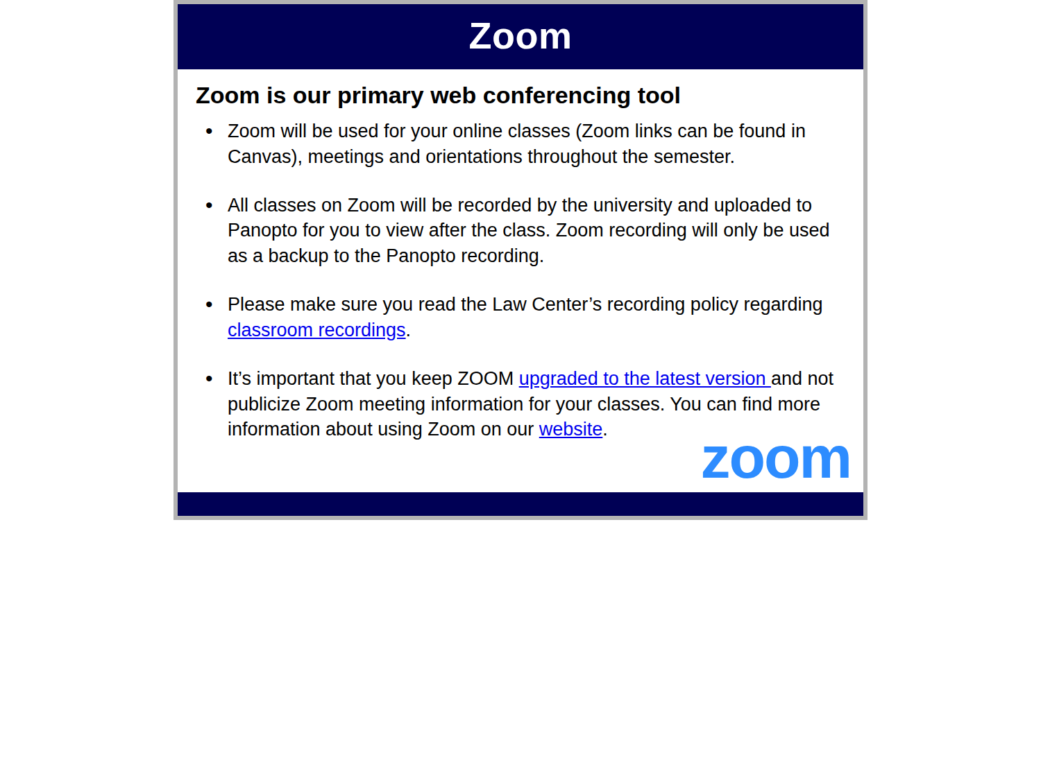Zoom
Zoom is our primary web conferencing tool
Zoom will be used for your online classes (Zoom links can be found in Canvas), meetings and orientations throughout the semester.
All classes on Zoom will be recorded by the university and uploaded to Panopto for you to view after the class. Zoom recording will only be used as a backup to the Panopto recording.
Please make sure you read the Law Center’s recording policy regarding classroom recordings.
It’s important that you keep ZOOM upgraded to the latest version and not publicize Zoom meeting information for your classes. You can find more information about using Zoom on our website.
zoom